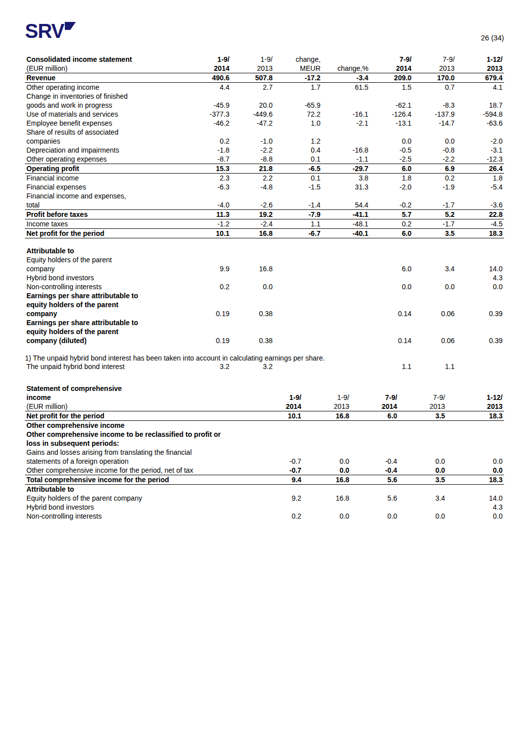SRV
26 (34)
| Consolidated income statement | 1-9/ | 1-9/ | change, | | 7-9/ | 7-9/ | 1-12/ |
| (EUR million) | 2014 | 2013 | MEUR | change,% | 2014 | 2013 | 2013 |
| Revenue | 490.6 | 507.8 | -17.2 | -3.4 | 209.0 | 170.0 | 679.4 |
| Other operating income | 4.4 | 2.7 | 1.7 | 61.5 | 1.5 | 0.7 | 4.1 |
| Change in inventories of finished | | | | | | | |
| goods and work in progress | -45.9 | 20.0 | -65.9 | | -62.1 | -8.3 | 18.7 |
| Use of materials and services | -377.3 | -449.6 | 72.2 | -16.1 | -126.4 | -137.9 | -594.8 |
| Employee benefit expenses | -46.2 | -47.2 | 1.0 | -2.1 | -13.1 | -14.7 | -63.6 |
| Share of results of associated | | | | | | | |
| companies | 0.2 | -1.0 | 1.2 | | 0.0 | 0.0 | -2.0 |
| Depreciation and impairments | -1.8 | -2.2 | 0.4 | -16.8 | -0.5 | -0.8 | -3.1 |
| Other operating expenses | -8.7 | -8.8 | 0.1 | -1.1 | -2.5 | -2.2 | -12.3 |
| Operating profit | 15.3 | 21.8 | -6.5 | -29.7 | 6.0 | 6.9 | 26.4 |
| Financial income | 2.3 | 2.2 | 0.1 | 3.8 | 1.8 | 0.2 | 1.8 |
| Financial expenses | -6.3 | -4.8 | -1.5 | 31.3 | -2.0 | -1.9 | -5.4 |
| Financial income and expenses, | | | | | | | |
| total | -4.0 | -2.6 | -1.4 | 54.4 | -0.2 | -1.7 | -3.6 |
| Profit before taxes | 11.3 | 19.2 | -7.9 | -41.1 | 5.7 | 5.2 | 22.8 |
| Income taxes | -1.2 | -2.4 | 1.1 | -48.1 | 0.2 | -1.7 | -4.5 |
| Net profit for the period | 10.1 | 16.8 | -6.7 | -40.1 | 6.0 | 3.5 | 18.3 |
| Attributable to | | | | | | | |
| Equity holders of the parent | | | | | | | |
| company | 9.9 | 16.8 | | | 6.0 | 3.4 | 14.0 |
| Hybrid bond investors | | | | | | | 4.3 |
| Non-controlling interests | 0.2 | 0.0 | | | 0.0 | 0.0 | 0.0 |
| Earnings per share attributable to | | | | | | | |
| equity holders of the parent | | | | | | | |
| company | 0.19 | 0.38 | | | 0.14 | 0.06 | 0.39 |
| Earnings per share attributable to | | | | | | | |
| equity holders of the parent | | | | | | | |
| company (diluted) | 0.19 | 0.38 | | | 0.14 | 0.06 | 0.39 |
1) The unpaid hybrid bond interest has been taken into account in calculating earnings per share.
| The unpaid hybrid bond interest | 3.2 | 3.2 | | | 1.1 | 1.1 | |
| Statement of comprehensive | | | | | |
| income | 1-9/ | 1-9/ | 7-9/ | 7-9/ | 1-12/ |
| (EUR million) | 2014 | 2013 | 2014 | 2013 | 2013 |
| Net profit for the period | 10.1 | 16.8 | 6.0 | 3.5 | 18.3 |
| Other comprehensive income | | | | | |
| Other comprehensive income to be reclassified to profit or | | | | | |
| loss in subsequent periods: | | | | | |
| Gains and losses arising from translating the financial | | | | | |
| statements of a foreign operation | -0.7 | 0.0 | -0.4 | 0.0 | 0.0 |
| Other comprehensive income for the period, net of tax | -0.7 | 0.0 | -0.4 | 0.0 | 0.0 |
| Total comprehensive income for the period | 9.4 | 16.8 | 5.6 | 3.5 | 18.3 |
| Attributable to | | | | | |
| Equity holders of the parent company | 9.2 | 16.8 | 5.6 | 3.4 | 14.0 |
| Hybrid bond investors | | | | | 4.3 |
| Non-controlling interests | 0.2 | 0.0 | 0.0 | 0.0 | 0.0 |